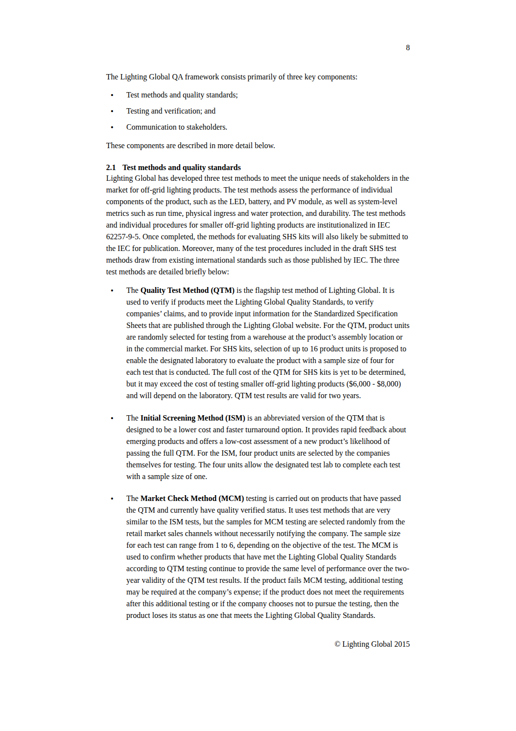8
The Lighting Global QA framework consists primarily of three key components:
Test methods and quality standards;
Testing and verification; and
Communication to stakeholders.
These components are described in more detail below.
2.1 Test methods and quality standards
Lighting Global has developed three test methods to meet the unique needs of stakeholders in the market for off-grid lighting products. The test methods assess the performance of individual components of the product, such as the LED, battery, and PV module, as well as system-level metrics such as run time, physical ingress and water protection, and durability. The test methods and individual procedures for smaller off-grid lighting products are institutionalized in IEC 62257-9-5. Once completed, the methods for evaluating SHS kits will also likely be submitted to the IEC for publication. Moreover, many of the test procedures included in the draft SHS test methods draw from existing international standards such as those published by IEC. The three test methods are detailed briefly below:
The Quality Test Method (QTM) is the flagship test method of Lighting Global. It is used to verify if products meet the Lighting Global Quality Standards, to verify companies’ claims, and to provide input information for the Standardized Specification Sheets that are published through the Lighting Global website. For the QTM, product units are randomly selected for testing from a warehouse at the product’s assembly location or in the commercial market. For SHS kits, selection of up to 16 product units is proposed to enable the designated laboratory to evaluate the product with a sample size of four for each test that is conducted. The full cost of the QTM for SHS kits is yet to be determined, but it may exceed the cost of testing smaller off-grid lighting products ($6,000 - $8,000) and will depend on the laboratory. QTM test results are valid for two years.
The Initial Screening Method (ISM) is an abbreviated version of the QTM that is designed to be a lower cost and faster turnaround option. It provides rapid feedback about emerging products and offers a low-cost assessment of a new product’s likelihood of passing the full QTM. For the ISM, four product units are selected by the companies themselves for testing. The four units allow the designated test lab to complete each test with a sample size of one.
The Market Check Method (MCM) testing is carried out on products that have passed the QTM and currently have quality verified status. It uses test methods that are very similar to the ISM tests, but the samples for MCM testing are selected randomly from the retail market sales channels without necessarily notifying the company. The sample size for each test can range from 1 to 6, depending on the objective of the test. The MCM is used to confirm whether products that have met the Lighting Global Quality Standards according to QTM testing continue to provide the same level of performance over the two-year validity of the QTM test results. If the product fails MCM testing, additional testing may be required at the company’s expense; if the product does not meet the requirements after this additional testing or if the company chooses not to pursue the testing, then the product loses its status as one that meets the Lighting Global Quality Standards.
© Lighting Global 2015